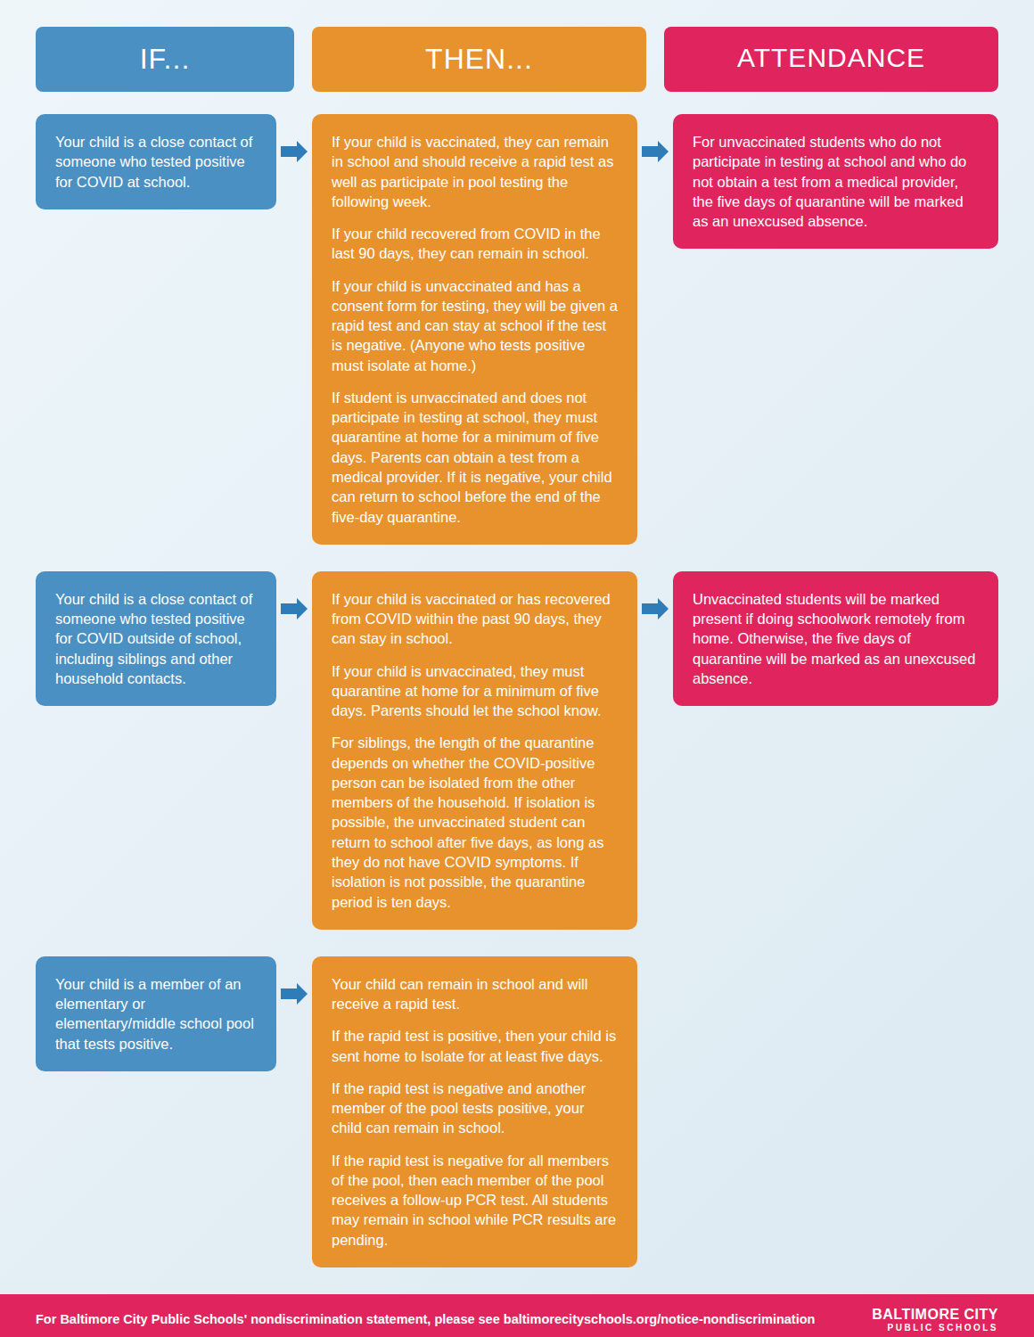IF...
THEN...
ATTENDANCE
Your child is a close contact of someone who tested positive for COVID at school.
If your child is vaccinated, they can remain in school and should receive a rapid test as well as participate in pool testing the following week.
If your child recovered from COVID in the last 90 days, they can remain in school.
If your child is unvaccinated and has a consent form for testing, they will be given a rapid test and can stay at school if the test is negative. (Anyone who tests positive must isolate at home.)
If student is unvaccinated and does not participate in testing at school, they must quarantine at home for a minimum of five days. Parents can obtain a test from a medical provider. If it is negative, your child can return to school before the end of the five-day quarantine.
For unvaccinated students who do not participate in testing at school and who do not obtain a test from a medical provider, the five days of quarantine will be marked as an unexcused absence.
Your child is a close contact of someone who tested positive for COVID outside of school, including siblings and other household contacts.
If your child is vaccinated or has recovered from COVID within the past 90 days, they can stay in school.
If your child is unvaccinated, they must quarantine at home for a minimum of five days. Parents should let the school know.
For siblings, the length of the quarantine depends on whether the COVID-positive person can be isolated from the other members of the household. If isolation is possible, the unvaccinated student can return to school after five days, as long as they do not have COVID symptoms. If isolation is not possible, the quarantine period is ten days.
Unvaccinated students will be marked present if doing schoolwork remotely from home. Otherwise, the five days of quarantine will be marked as an unexcused absence.
Your child is a member of an elementary or elementary/middle school pool that tests positive.
Your child can remain in school and will receive a rapid test.
If the rapid test is positive, then your child is sent home to Isolate for at least five days.
If the rapid test is negative and another member of the pool tests positive, your child can remain in school.
If the rapid test is negative for all members of the pool, then each member of the pool receives a follow-up PCR test. All students may remain in school while PCR results are pending.
For Baltimore City Public Schools' nondiscrimination statement, please see baltimorecityschools.org/notice-nondiscrimination
BALTIMORE CITY
PUBLIC SCHOOLS